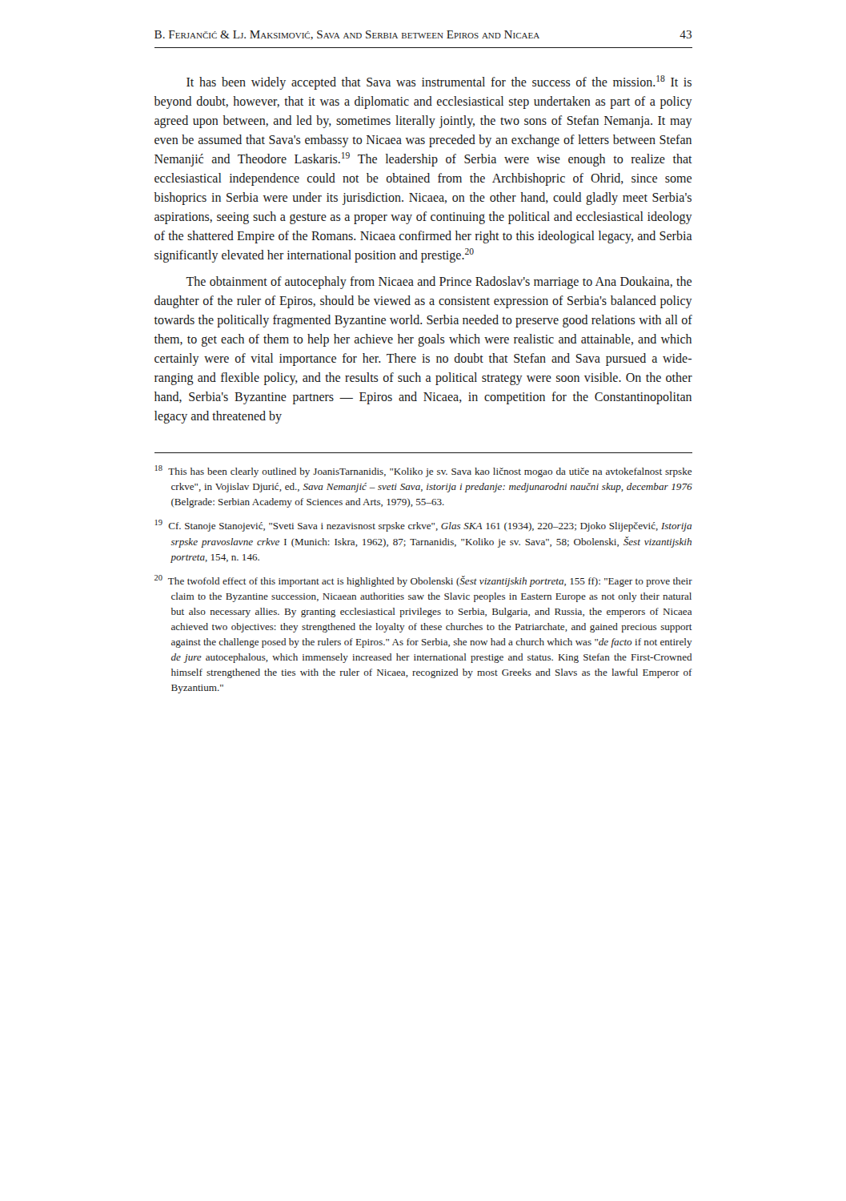B. Ferjančić & Lj. Maksimović, Sava and Serbia between Epiros and Nicaea 43
It has been widely accepted that Sava was instrumental for the success of the mission.18 It is beyond doubt, however, that it was a diplomatic and ecclesiastical step undertaken as part of a policy agreed upon between, and led by, sometimes literally jointly, the two sons of Stefan Nemanja. It may even be assumed that Sava's embassy to Nicaea was preceded by an exchange of letters between Stefan Nemanjić and Theodore Laskaris.19 The leadership of Serbia were wise enough to realize that ecclesiastical independence could not be obtained from the Archbishopric of Ohrid, since some bishoprics in Serbia were under its jurisdiction. Nicaea, on the other hand, could gladly meet Serbia's aspirations, seeing such a gesture as a proper way of continuing the political and ecclesiastical ideology of the shattered Empire of the Romans. Nicaea confirmed her right to this ideological legacy, and Serbia significantly elevated her international position and prestige.20
The obtainment of autocephaly from Nicaea and Prince Radoslav's marriage to Ana Doukaina, the daughter of the ruler of Epiros, should be viewed as a consistent expression of Serbia's balanced policy towards the politically fragmented Byzantine world. Serbia needed to preserve good relations with all of them, to get each of them to help her achieve her goals which were realistic and attainable, and which certainly were of vital importance for her. There is no doubt that Stefan and Sava pursued a wide-ranging and flexible policy, and the results of such a political strategy were soon visible. On the other hand, Serbia's Byzantine partners — Epiros and Nicaea, in competition for the Constantinopolitan legacy and threatened by
18 This has been clearly outlined by JoanisTarnanidis, "Koliko je sv. Sava kao ličnost mogao da utiče na avtokefalnost srpske crkve", in Vojislav Djurić, ed., Sava Nemanjić – sveti Sava, istorija i predanje: medjunarodni naučni skup, decembar 1976 (Belgrade: Serbian Academy of Sciences and Arts, 1979), 55–63.
19 Cf. Stanoje Stanojević, "Sveti Sava i nezavisnost srpske crkve", Glas SKA 161 (1934), 220–223; Djoko Slijepčević, Istorija srpske pravoslavne crkve I (Munich: Iskra, 1962), 87; Tarnanidis, "Koliko je sv. Sava", 58; Obolenski, Šest vizantijskih portreta, 154, n. 146.
20 The twofold effect of this important act is highlighted by Obolenski (Šest vizantijskih portreta, 155 ff): "Eager to prove their claim to the Byzantine succession, Nicaean authorities saw the Slavic peoples in Eastern Europe as not only their natural but also necessary allies. By granting ecclesiastical privileges to Serbia, Bulgaria, and Russia, the emperors of Nicaea achieved two objectives: they strengthened the loyalty of these churches to the Patriarchate, and gained precious support against the challenge posed by the rulers of Epiros." As for Serbia, she now had a church which was "de facto if not entirely de jure autocephalous, which immensely increased her international prestige and status. King Stefan the First-Crowned himself strengthened the ties with the ruler of Nicaea, recognized by most Greeks and Slavs as the lawful Emperor of Byzantium."